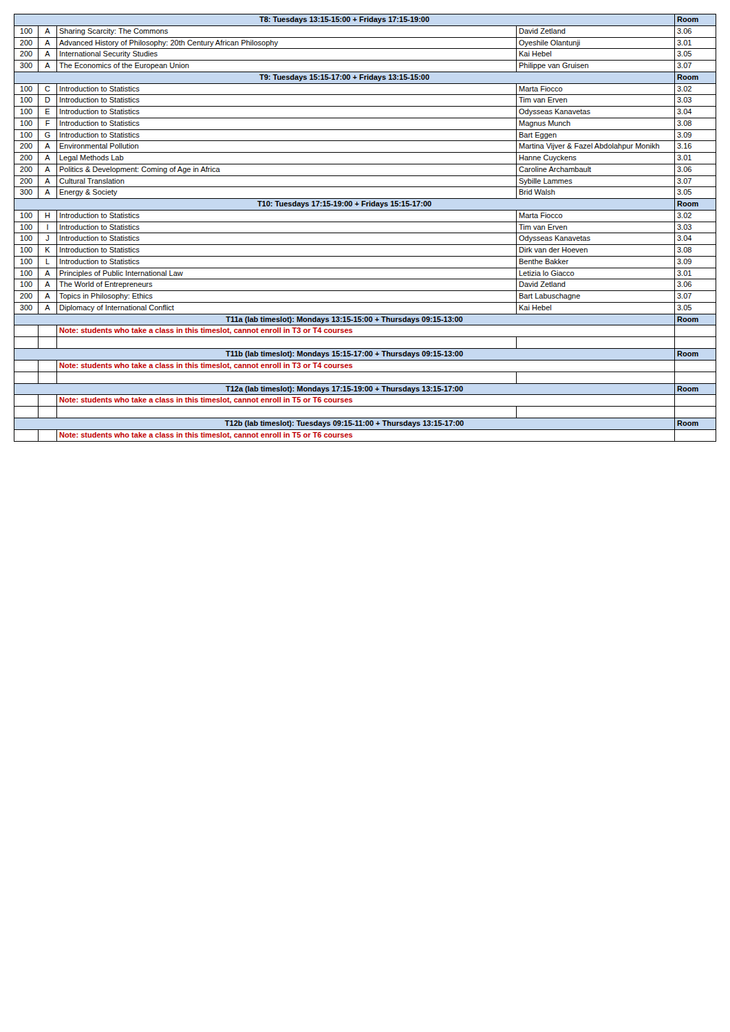| T8: Tuesdays 13:15-15:00 + Fridays 17:15-19:00 | Room |
| 100 | A | Sharing Scarcity: The Commons | David Zetland | 3.06 |
| 200 | A | Advanced History of Philosophy: 20th Century African Philosophy | Oyeshile Olantunji | 3.01 |
| 200 | A | International Security Studies | Kai Hebel | 3.05 |
| 300 | A | The Economics of the European Union | Philippe van Gruisen | 3.07 |
| T9: Tuesdays 15:15-17:00 + Fridays 13:15-15:00 | Room |
| 100 | C | Introduction to Statistics | Marta Fiocco | 3.02 |
| 100 | D | Introduction to Statistics | Tim van Erven | 3.03 |
| 100 | E | Introduction to Statistics | Odysseas Kanavetas | 3.04 |
| 100 | F | Introduction to Statistics | Magnus Munch | 3.08 |
| 100 | G | Introduction to Statistics | Bart Eggen | 3.09 |
| 200 | A | Environmental Pollution | Martina Vijver & Fazel Abdolahpur Monikh | 3.16 |
| 200 | A | Legal Methods Lab | Hanne Cuyckens | 3.01 |
| 200 | A | Politics & Development: Coming of Age in Africa | Caroline Archambault | 3.06 |
| 200 | A | Cultural Translation | Sybille Lammes | 3.07 |
| 300 | A | Energy & Society | Brid Walsh | 3.05 |
| T10: Tuesdays 17:15-19:00 + Fridays 15:15-17:00 | Room |
| 100 | H | Introduction to Statistics | Marta Fiocco | 3.02 |
| 100 | I | Introduction to Statistics | Tim van Erven | 3.03 |
| 100 | J | Introduction to Statistics | Odysseas Kanavetas | 3.04 |
| 100 | K | Introduction to Statistics | Dirk van der Hoeven | 3.08 |
| 100 | L | Introduction to Statistics | Benthe Bakker | 3.09 |
| 100 | A | Principles of Public International Law | Letizia lo Giacco | 3.01 |
| 100 | A | The World of Entrepreneurs | David Zetland | 3.06 |
| 200 | A | Topics in Philosophy: Ethics | Bart Labuschagne | 3.07 |
| 300 | A | Diplomacy of International Conflict | Kai Hebel | 3.05 |
| T11a (lab timeslot): Mondays 13:15-15:00 + Thursdays 09:15-13:00 | Room |
| | | Note: students who take a class in this timeslot, cannot enroll in T3 or T4 courses | |
| T11b (lab timeslot): Mondays 15:15-17:00 + Thursdays 09:15-13:00 | Room |
| | | Note: students who take a class in this timeslot, cannot enroll in T3 or T4 courses | |
| T12a (lab timeslot): Mondays 17:15-19:00 + Thursdays 13:15-17:00 | Room |
| | | Note: students who take a class in this timeslot, cannot enroll in T5 or T6 courses | |
| T12b (lab timeslot): Tuesdays 09:15-11:00 + Thursdays 13:15-17:00 | Room |
| | | Note: students who take a class in this timeslot, cannot enroll in T5 or T6 courses | |